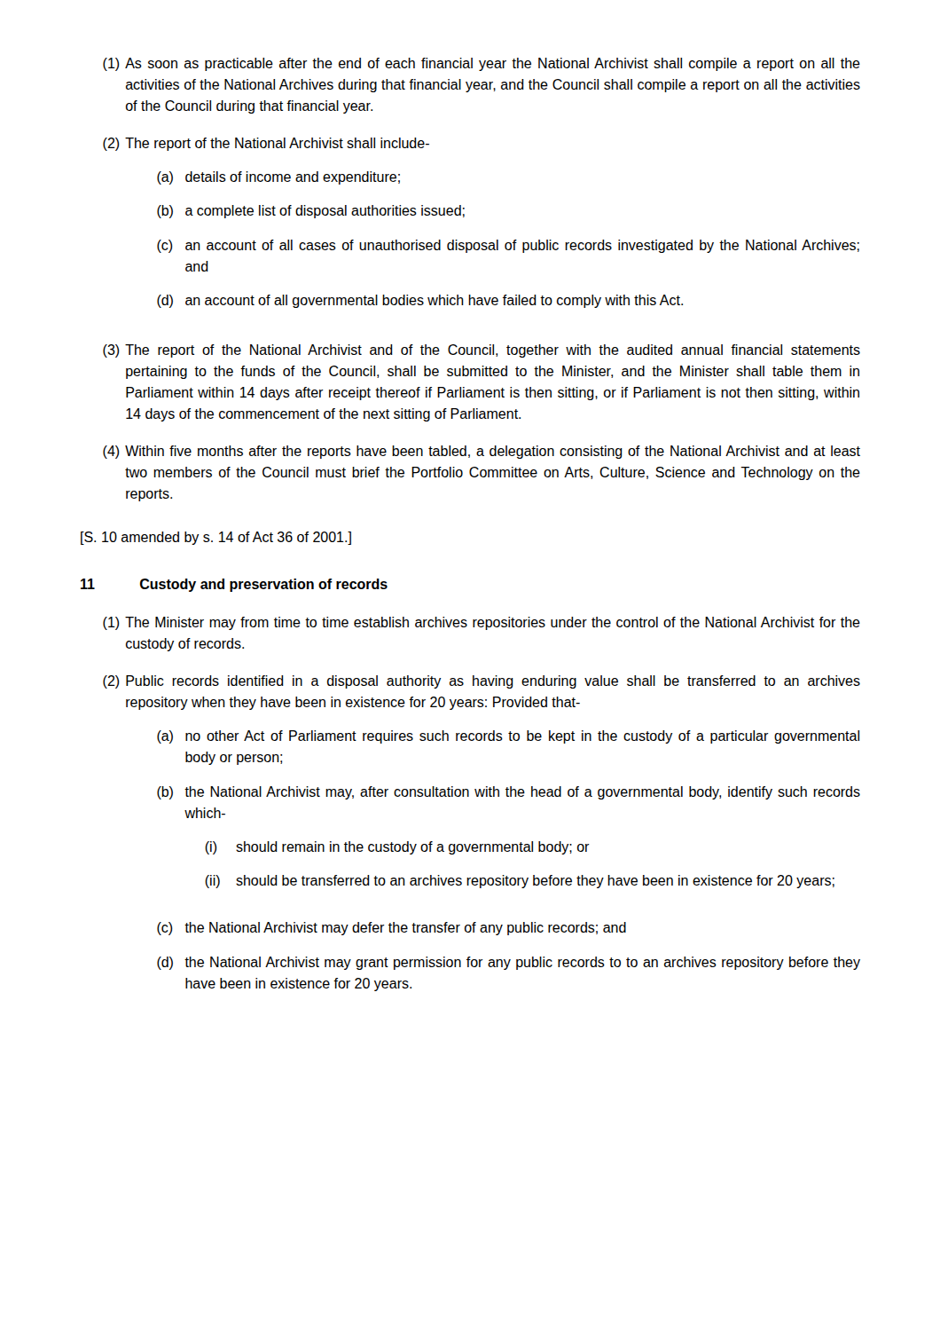(1) As soon as practicable after the end of each financial year the National Archivist shall compile a report on all the activities of the National Archives during that financial year, and the Council shall compile a report on all the activities of the Council during that financial year.
(2) The report of the National Archivist shall include-
(a) details of income and expenditure;
(b) a complete list of disposal authorities issued;
(c) an account of all cases of unauthorised disposal of public records investigated by the National Archives; and
(d) an account of all governmental bodies which have failed to comply with this Act.
(3) The report of the National Archivist and of the Council, together with the audited annual financial statements pertaining to the funds of the Council, shall be submitted to the Minister, and the Minister shall table them in Parliament within 14 days after receipt thereof if Parliament is then sitting, or if Parliament is not then sitting, within 14 days of the commencement of the next sitting of Parliament.
(4) Within five months after the reports have been tabled, a delegation consisting of the National Archivist and at least two members of the Council must brief the Portfolio Committee on Arts, Culture, Science and Technology on the reports.
[S. 10 amended by s. 14 of Act 36 of 2001.]
11 Custody and preservation of records
(1) The Minister may from time to time establish archives repositories under the control of the National Archivist for the custody of records.
(2) Public records identified in a disposal authority as having enduring value shall be transferred to an archives repository when they have been in existence for 20 years: Provided that-
(a) no other Act of Parliament requires such records to be kept in the custody of a particular governmental body or person;
(b) the National Archivist may, after consultation with the head of a governmental body, identify such records which-
(i) should remain in the custody of a governmental body; or
(ii) should be transferred to an archives repository before they have been in existence for 20 years;
(c) the National Archivist may defer the transfer of any public records; and
(d) the National Archivist may grant permission for any public records to to an archives repository before they have been in existence for 20 years.